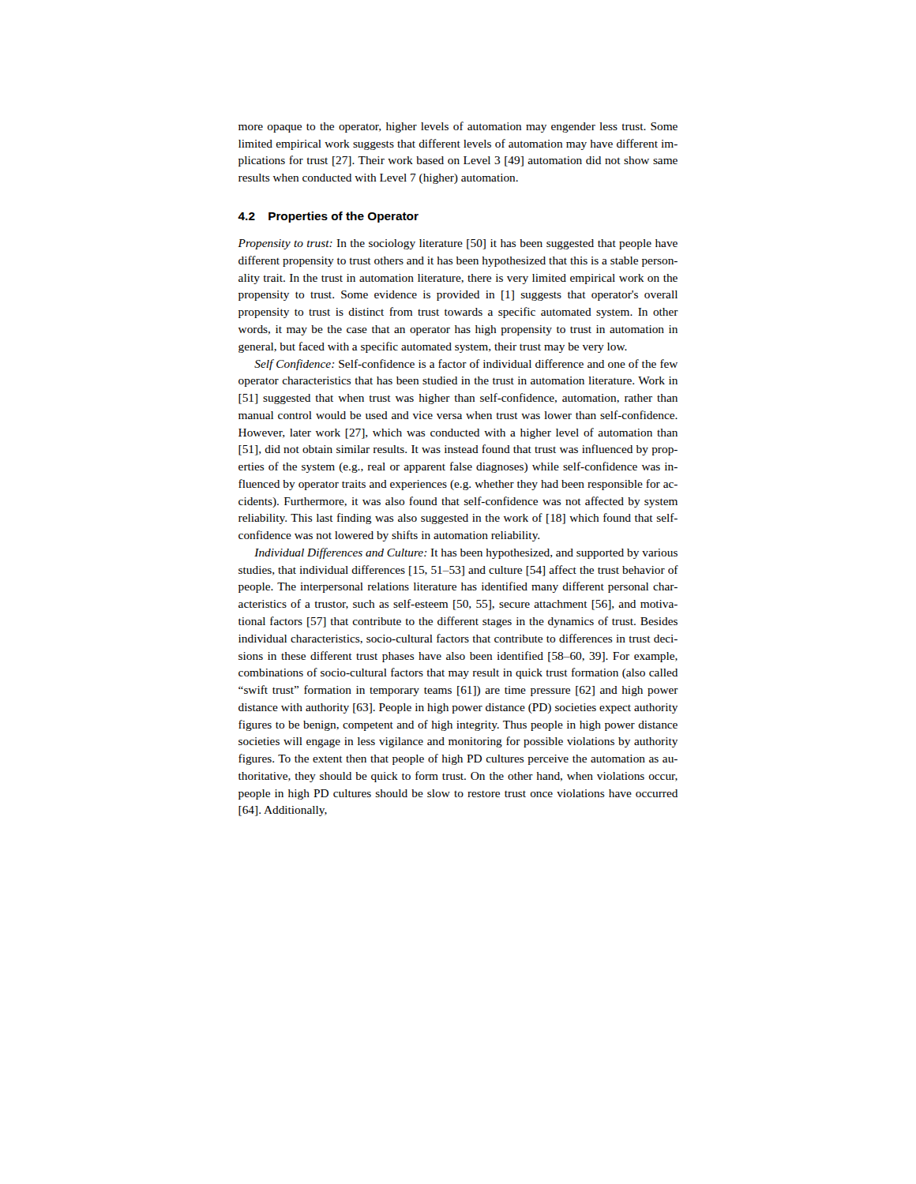more opaque to the operator, higher levels of automation may engender less trust. Some limited empirical work suggests that different levels of automation may have different implications for trust [27]. Their work based on Level 3 [49] automation did not show same results when conducted with Level 7 (higher) automation.
4.2 Properties of the Operator
Propensity to trust: In the sociology literature [50] it has been suggested that people have different propensity to trust others and it has been hypothesized that this is a stable personality trait. In the trust in automation literature, there is very limited empirical work on the propensity to trust. Some evidence is provided in [1] suggests that operator's overall propensity to trust is distinct from trust towards a specific automated system. In other words, it may be the case that an operator has high propensity to trust in automation in general, but faced with a specific automated system, their trust may be very low.
Self Confidence: Self-confidence is a factor of individual difference and one of the few operator characteristics that has been studied in the trust in automation literature. Work in [51] suggested that when trust was higher than self-confidence, automation, rather than manual control would be used and vice versa when trust was lower than self-confidence. However, later work [27], which was conducted with a higher level of automation than [51], did not obtain similar results. It was instead found that trust was influenced by properties of the system (e.g., real or apparent false diagnoses) while self-confidence was influenced by operator traits and experiences (e.g. whether they had been responsible for accidents). Furthermore, it was also found that self-confidence was not affected by system reliability. This last finding was also suggested in the work of [18] which found that self-confidence was not lowered by shifts in automation reliability.
Individual Differences and Culture: It has been hypothesized, and supported by various studies, that individual differences [15, 51–53] and culture [54] affect the trust behavior of people. The interpersonal relations literature has identified many different personal characteristics of a trustor, such as self-esteem [50, 55], secure attachment [56], and motivational factors [57] that contribute to the different stages in the dynamics of trust. Besides individual characteristics, socio-cultural factors that contribute to differences in trust decisions in these different trust phases have also been identified [58–60, 39]. For example, combinations of socio-cultural factors that may result in quick trust formation (also called “swift trust” formation in temporary teams [61]) are time pressure [62] and high power distance with authority [63]. People in high power distance (PD) societies expect authority figures to be benign, competent and of high integrity. Thus people in high power distance societies will engage in less vigilance and monitoring for possible violations by authority figures. To the extent then that people of high PD cultures perceive the automation as authoritative, they should be quick to form trust. On the other hand, when violations occur, people in high PD cultures should be slow to restore trust once violations have occurred [64]. Additionally,